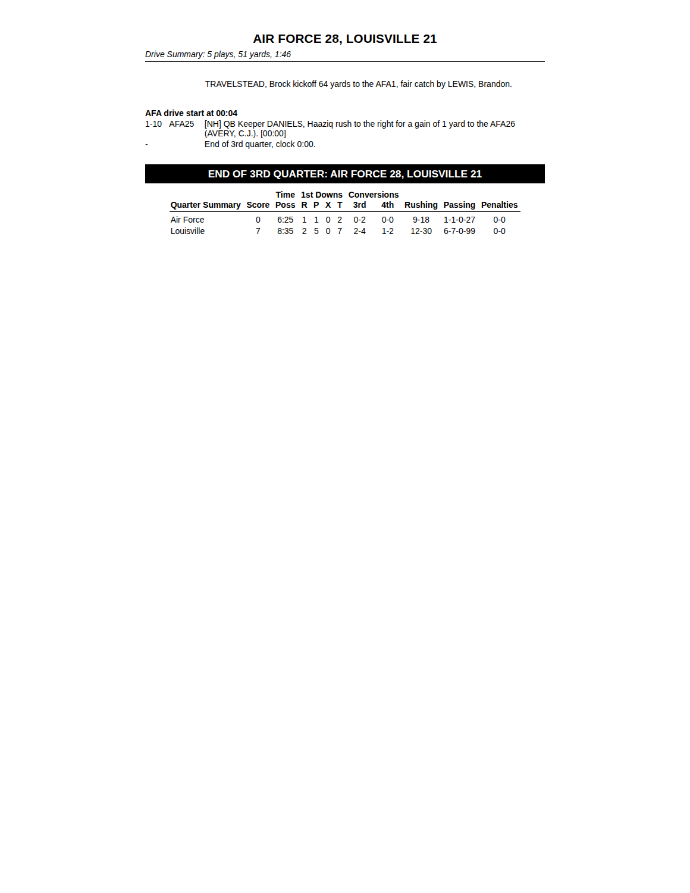AIR FORCE 28, LOUISVILLE 21
Drive Summary: 5 plays, 51 yards, 1:46
TRAVELSTEAD, Brock kickoff 64 yards to the AFA1, fair catch by LEWIS, Brandon.
AFA drive start at 00:04
| 1-10 | AFA25 | [NH] QB Keeper DANIELS, Haaziq rush to the right for a gain of 1 yard to the AFA26 (AVERY, C.J.). [00:00] |
| - | | End of 3rd quarter, clock 0:00. |
END OF 3RD QUARTER: AIR FORCE 28, LOUISVILLE 21
| | | Time | 1st Downs | Conversions | | | |
| --- | --- | --- | --- | --- | --- | --- | --- |
| Quarter Summary | Score | Poss | R | P | X | T | 3rd | 4th | Rushing | Passing | Penalties |
| Air Force | 0 | 6:25 | 1 | 1 | 0 | 2 | 0-2 | 0-0 | 9-18 | 1-1-0-27 | 0-0 |
| Louisville | 7 | 8:35 | 2 | 5 | 0 | 7 | 2-4 | 1-2 | 12-30 | 6-7-0-99 | 0-0 |